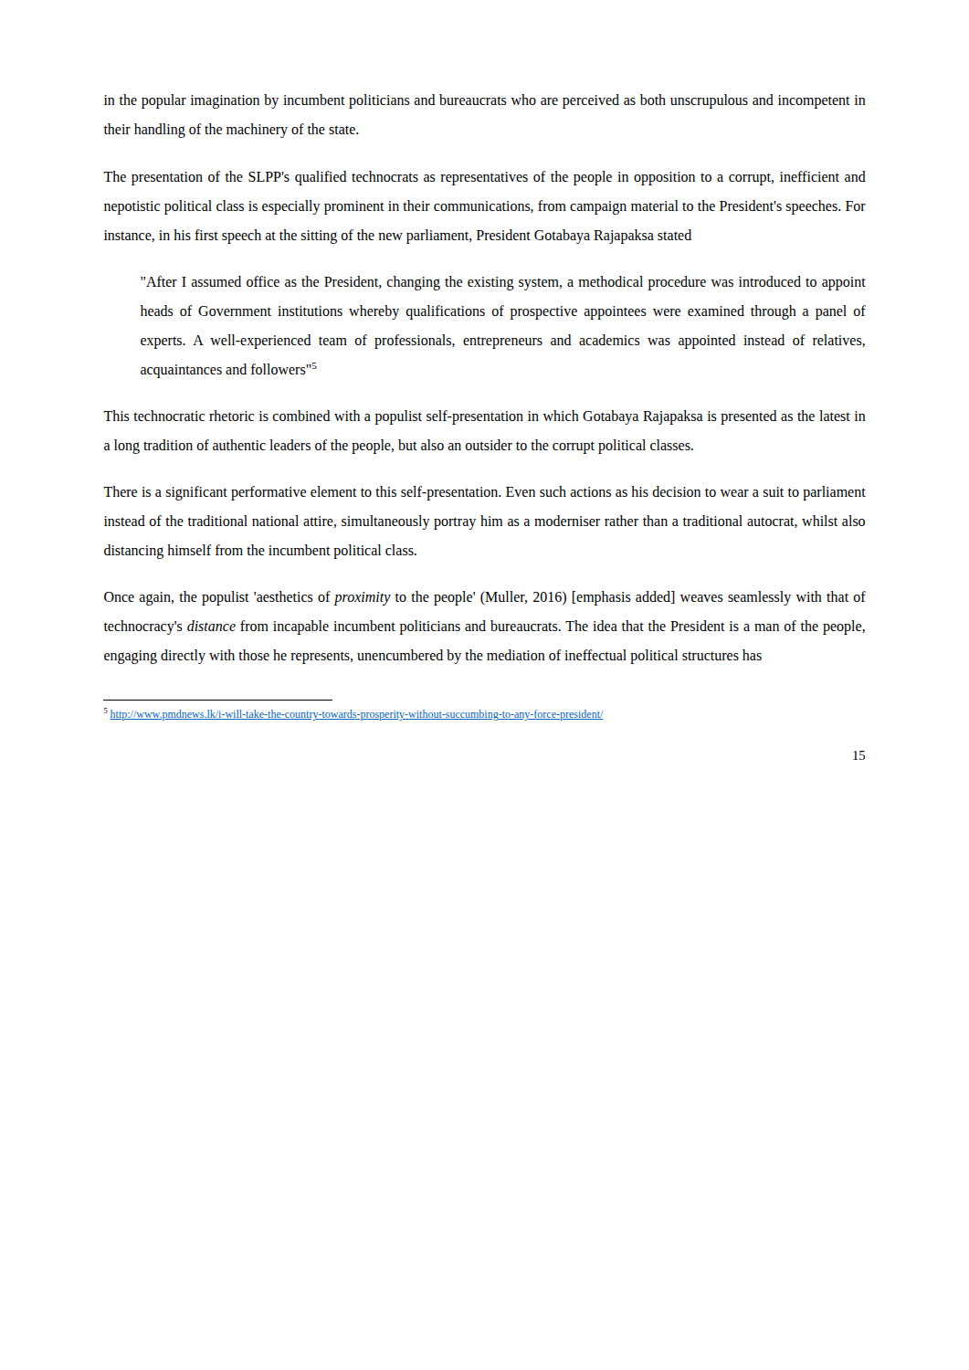in the popular imagination by incumbent politicians and bureaucrats who are perceived as both unscrupulous and incompetent in their handling of the machinery of the state.
The presentation of the SLPP's qualified technocrats as representatives of the people in opposition to a corrupt, inefficient and nepotistic political class is especially prominent in their communications, from campaign material to the President's speeches. For instance, in his first speech at the sitting of the new parliament, President Gotabaya Rajapaksa stated
"After I assumed office as the President, changing the existing system, a methodical procedure was introduced to appoint heads of Government institutions whereby qualifications of prospective appointees were examined through a panel of experts. A well-experienced team of professionals, entrepreneurs and academics was appointed instead of relatives, acquaintances and followers"5
This technocratic rhetoric is combined with a populist self-presentation in which Gotabaya Rajapaksa is presented as the latest in a long tradition of authentic leaders of the people, but also an outsider to the corrupt political classes.
There is a significant performative element to this self-presentation. Even such actions as his decision to wear a suit to parliament instead of the traditional national attire, simultaneously portray him as a moderniser rather than a traditional autocrat, whilst also distancing himself from the incumbent political class.
Once again, the populist 'aesthetics of proximity to the people' (Muller, 2016) [emphasis added] weaves seamlessly with that of technocracy's distance from incapable incumbent politicians and bureaucrats. The idea that the President is a man of the people, engaging directly with those he represents, unencumbered by the mediation of ineffectual political structures has
5 http://www.pmdnews.lk/i-will-take-the-country-towards-prosperity-without-succumbing-to-any-force-president/
15